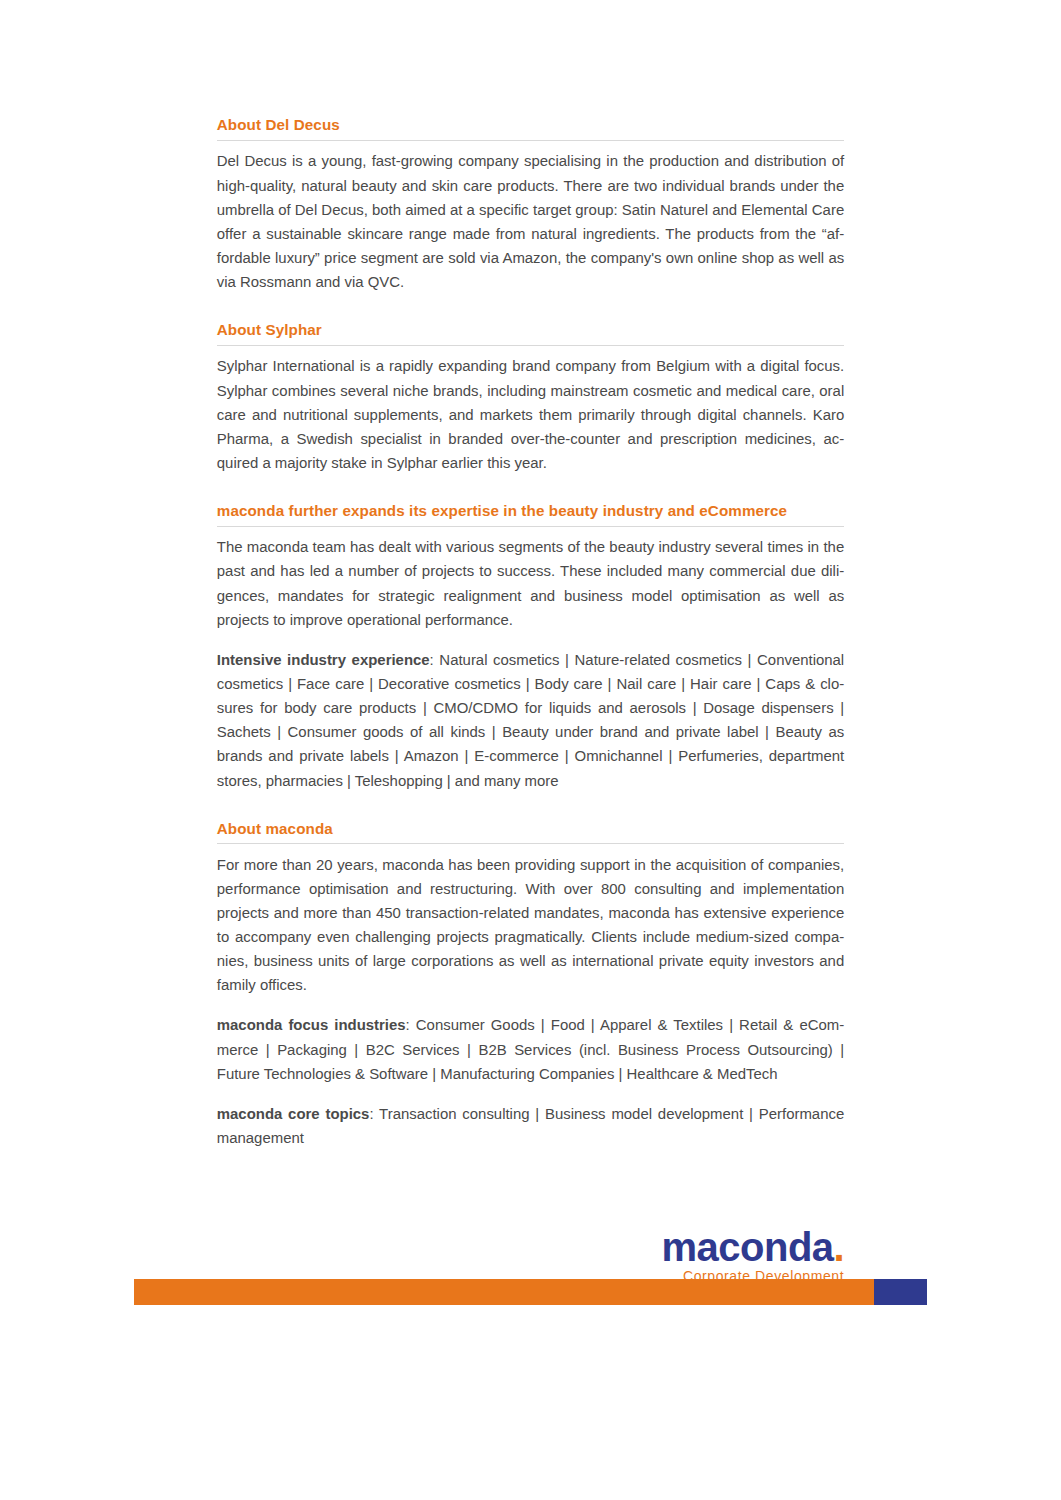About Del Decus
Del Decus is a young, fast-growing company specialising in the production and distribution of high-quality, natural beauty and skin care products. There are two individual brands under the umbrella of Del Decus, both aimed at a specific target group: Satin Naturel and Elemental Care offer a sustainable skincare range made from natural ingredients. The products from the “affordable luxury” price segment are sold via Amazon, the company's own online shop as well as via Rossmann and via QVC.
About Sylphar
Sylphar International is a rapidly expanding brand company from Belgium with a digital focus. Sylphar combines several niche brands, including mainstream cosmetic and medical care, oral care and nutritional supplements, and markets them primarily through digital channels. Karo Pharma, a Swedish specialist in branded over-the-counter and prescription medicines, acquired a majority stake in Sylphar earlier this year.
maconda further expands its expertise in the beauty industry and eCommerce
The maconda team has dealt with various segments of the beauty industry several times in the past and has led a number of projects to success. These included many commercial due diligences, mandates for strategic realignment and business model optimisation as well as projects to improve operational performance.
Intensive industry experience: Natural cosmetics | Nature-related cosmetics | Conventional cosmetics | Face care | Decorative cosmetics | Body care | Nail care | Hair care | Caps & closures for body care products | CMO/CDMO for liquids and aerosols | Dosage dispensers | Sachets | Consumer goods of all kinds | Beauty under brand and private label | Beauty as brands and private labels | Amazon | E-commerce | Omnichannel | Perfumeries, department stores, pharmacies | Teleshopping | and many more
About maconda
For more than 20 years, maconda has been providing support in the acquisition of companies, performance optimisation and restructuring. With over 800 consulting and implementation projects and more than 450 transaction-related mandates, maconda has extensive experience to accompany even challenging projects pragmatically. Clients include medium-sized companies, business units of large corporations as well as international private equity investors and family offices.
maconda focus industries: Consumer Goods | Food | Apparel & Textiles | Retail & eCommerce | Packaging | B2C Services | B2B Services (incl. Business Process Outsourcing) | Future Technologies & Software | Manufacturing Companies | Healthcare & MedTech
maconda core topics: Transaction consulting | Business model development | Performance management
maconda.
Corporate Development